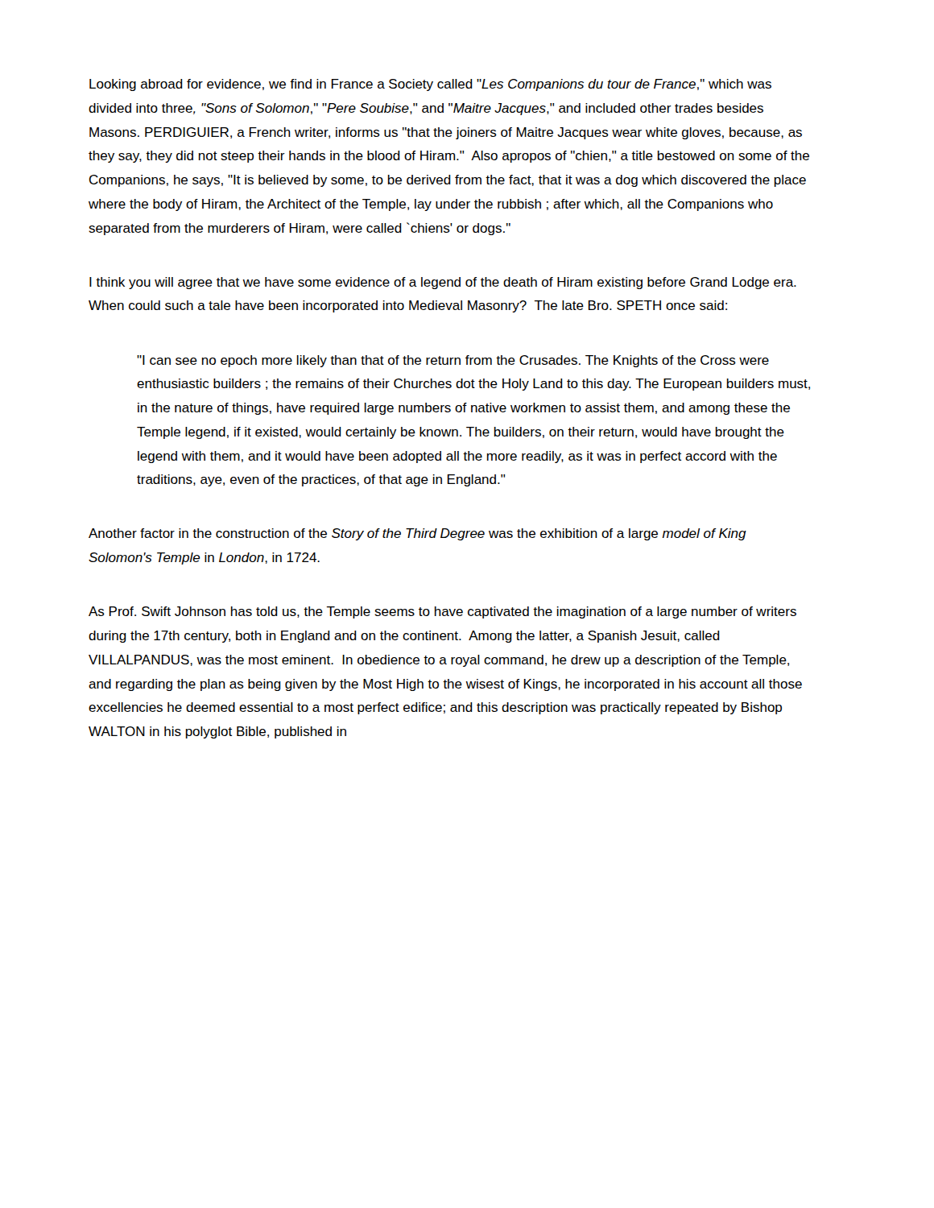Looking abroad for evidence, we find in France a Society called "Les Companions du tour de France," which was divided into three, "Sons of Solomon," "Pere Soubise," and "Maitre Jacques," and included other trades besides Masons. PERDIGUIER, a French writer, informs us "that the joiners of Maitre Jacques wear white gloves, because, as they say, they did not steep their hands in the blood of Hiram." Also apropos of "chien," a title bestowed on some of the Companions, he says, "It is believed by some, to be derived from the fact, that it was a dog which discovered the place where the body of Hiram, the Architect of the Temple, lay under the rubbish ; after which, all the Companions who separated from the murderers of Hiram, were called `chiens' or dogs."
I think you will agree that we have some evidence of a legend of the death of Hiram existing before Grand Lodge era. When could such a tale have been incorporated into Medieval Masonry? The late Bro. SPETH once said:
"I can see no epoch more likely than that of the return from the Crusades. The Knights of the Cross were enthusiastic builders ; the remains of their Churches dot the Holy Land to this day. The European builders must, in the nature of things, have required large numbers of native workmen to assist them, and among these the Temple legend, if it existed, would certainly be known. The builders, on their return, would have brought the legend with them, and it would have been adopted all the more readily, as it was in perfect accord with the traditions, aye, even of the practices, of that age in England."
Another factor in the construction of the Story of the Third Degree was the exhibition of a large model of King Solomon's Temple in London, in 1724.
As Prof. Swift Johnson has told us, the Temple seems to have captivated the imagination of a large number of writers during the 17th century, both in England and on the continent. Among the latter, a Spanish Jesuit, called VILLALPANDUS, was the most eminent. In obedience to a royal command, he drew up a description of the Temple, and regarding the plan as being given by the Most High to the wisest of Kings, he incorporated in his account all those excellencies he deemed essential to a most perfect edifice; and this description was practically repeated by Bishop WALTON in his polyglot Bible, published in